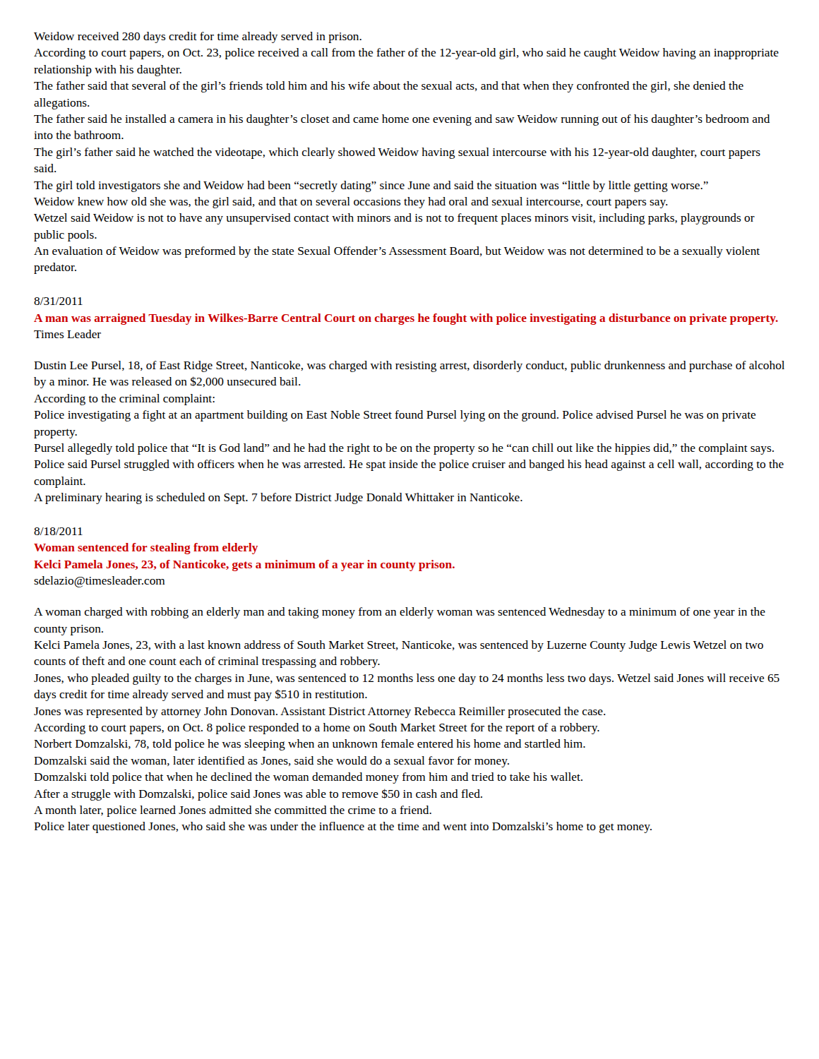Weidow received 280 days credit for time already served in prison.
According to court papers, on Oct. 23, police received a call from the father of the 12-year-old girl, who said he caught Weidow having an inappropriate relationship with his daughter.
The father said that several of the girl’s friends told him and his wife about the sexual acts, and that when they confronted the girl, she denied the allegations.
The father said he installed a camera in his daughter’s closet and came home one evening and saw Weidow running out of his daughter’s bedroom and into the bathroom.
The girl’s father said he watched the videotape, which clearly showed Weidow having sexual intercourse with his 12-year-old daughter, court papers said.
The girl told investigators she and Weidow had been “secretly dating” since June and said the situation was “little by little getting worse.”
Weidow knew how old she was, the girl said, and that on several occasions they had oral and sexual intercourse, court papers say.
Wetzel said Weidow is not to have any unsupervised contact with minors and is not to frequent places minors visit, including parks, playgrounds or public pools.
An evaluation of Weidow was preformed by the state Sexual Offender’s Assessment Board, but Weidow was not determined to be a sexually violent predator.
8/31/2011
A man was arraigned Tuesday in Wilkes-Barre Central Court on charges he fought with police investigating a disturbance on private property.
Times Leader
Dustin Lee Pursel, 18, of East Ridge Street, Nanticoke, was charged with resisting arrest, disorderly conduct, public drunkenness and purchase of alcohol by a minor. He was released on $2,000 unsecured bail.
According to the criminal complaint:
Police investigating a fight at an apartment building on East Noble Street found Pursel lying on the ground. Police advised Pursel he was on private property.
Pursel allegedly told police that “It is God land” and he had the right to be on the property so he “can chill out like the hippies did,” the complaint says.
Police said Pursel struggled with officers when he was arrested. He spat inside the police cruiser and banged his head against a cell wall, according to the complaint.
A preliminary hearing is scheduled on Sept. 7 before District Judge Donald Whittaker in Nanticoke.
8/18/2011
Woman sentenced for stealing from elderly
Kelci Pamela Jones, 23, of Nanticoke, gets a minimum of a year in county prison.
sdelazio@timesleader.com
A woman charged with robbing an elderly man and taking money from an elderly woman was sentenced Wednesday to a minimum of one year in the county prison.
Kelci Pamela Jones, 23, with a last known address of South Market Street, Nanticoke, was sentenced by Luzerne County Judge Lewis Wetzel on two counts of theft and one count each of criminal trespassing and robbery.
Jones, who pleaded guilty to the charges in June, was sentenced to 12 months less one day to 24 months less two days. Wetzel said Jones will receive 65 days credit for time already served and must pay $510 in restitution.
Jones was represented by attorney John Donovan. Assistant District Attorney Rebecca Reimiller prosecuted the case.
According to court papers, on Oct. 8 police responded to a home on South Market Street for the report of a robbery.
Norbert Domzalski, 78, told police he was sleeping when an unknown female entered his home and startled him.
Domzalski said the woman, later identified as Jones, said she would do a sexual favor for money.
Domzalski told police that when he declined the woman demanded money from him and tried to take his wallet.
After a struggle with Domzalski, police said Jones was able to remove $50 in cash and fled.
A month later, police learned Jones admitted she committed the crime to a friend.
Police later questioned Jones, who said she was under the influence at the time and went into Domzalski’s home to get money.